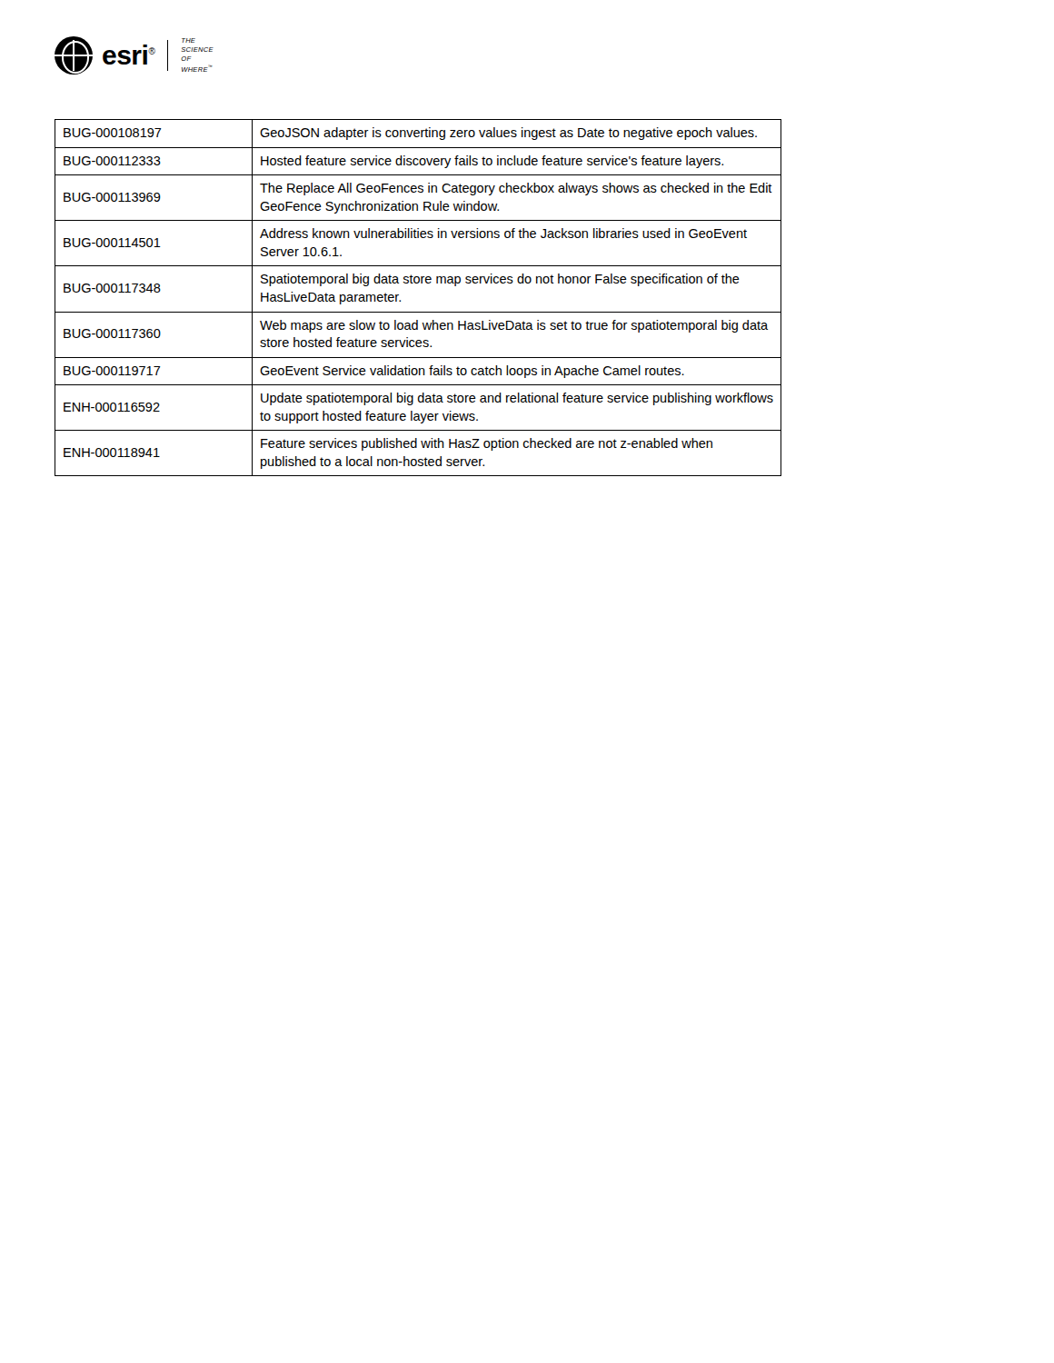esri®
THE
SCIENCE
OF
WHERE™
| BUG-000108197 | GeoJSON adapter is converting zero values ingest as Date to negative epoch values. |
| BUG-000112333 | Hosted feature service discovery fails to include feature service's feature layers. |
| BUG-000113969 | The Replace All GeoFences in Category checkbox always shows as checked in the Edit GeoFence Synchronization Rule window. |
| BUG-000114501 | Address known vulnerabilities in versions of the Jackson libraries used in GeoEvent Server 10.6.1. |
| BUG-000117348 | Spatiotemporal big data store map services do not honor False specification of the HasLiveData parameter. |
| BUG-000117360 | Web maps are slow to load when HasLiveData is set to true for spatiotemporal big data store hosted feature services. |
| BUG-000119717 | GeoEvent Service validation fails to catch loops in Apache Camel routes. |
| ENH-000116592 | Update spatiotemporal big data store and relational feature service publishing workflows to support hosted feature layer views. |
| ENH-000118941 | Feature services published with HasZ option checked are not z-enabled when published to a local non-hosted server. |